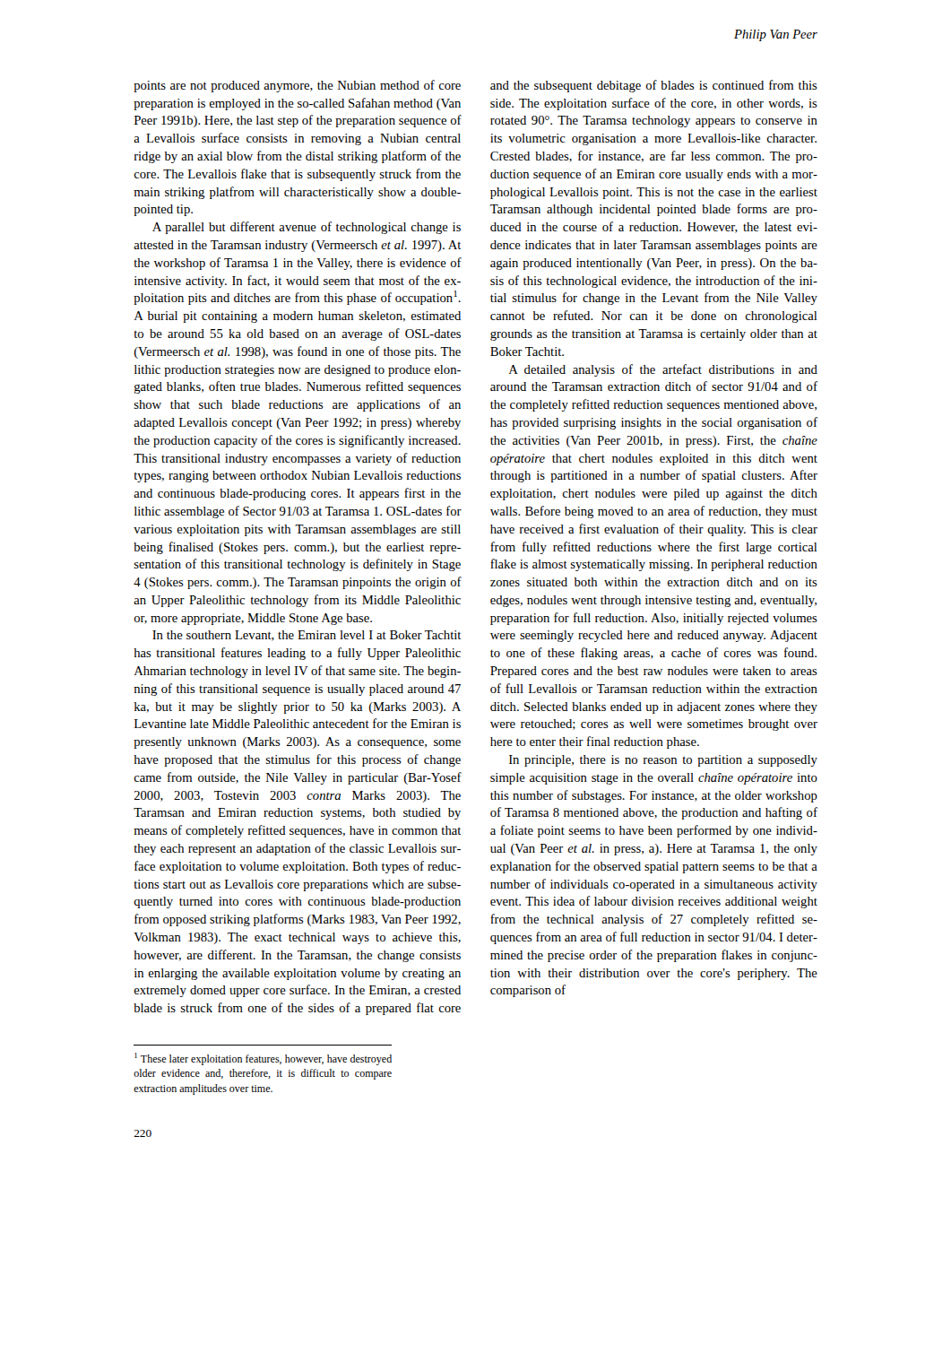Philip Van Peer
points are not produced anymore, the Nubian method of core preparation is employed in the so-called Safahan method (Van Peer 1991b). Here, the last step of the preparation sequence of a Levallois surface consists in removing a Nubian central ridge by an axial blow from the distal striking platform of the core. The Levallois flake that is subsequently struck from the main striking platfrom will characteristically show a double-pointed tip.
A parallel but different avenue of technological change is attested in the Taramsan industry (Vermeersch et al. 1997). At the workshop of Taramsa 1 in the Valley, there is evidence of intensive activity. In fact, it would seem that most of the exploitation pits and ditches are from this phase of occupation1. A burial pit containing a modern human skeleton, estimated to be around 55 ka old based on an average of OSL-dates (Vermeersch et al. 1998), was found in one of those pits. The lithic production strategies now are designed to produce elongated blanks, often true blades. Numerous refitted sequences show that such blade reductions are applications of an adapted Levallois concept (Van Peer 1992; in press) whereby the production capacity of the cores is significantly increased. This transitional industry encompasses a variety of reduction types, ranging between orthodox Nubian Levallois reductions and continuous blade-producing cores. It appears first in the lithic assemblage of Sector 91/03 at Taramsa 1. OSL-dates for various exploitation pits with Taramsan assemblages are still being finalised (Stokes pers. comm.), but the earliest representation of this transitional technology is definitely in Stage 4 (Stokes pers. comm.). The Taramsan pinpoints the origin of an Upper Paleolithic technology from its Middle Paleolithic or, more appropriate, Middle Stone Age base.
In the southern Levant, the Emiran level I at Boker Tachtit has transitional features leading to a fully Upper Paleolithic Ahmarian technology in level IV of that same site. The beginning of this transitional sequence is usually placed around 47 ka, but it may be slightly prior to 50 ka (Marks 2003). A Levantine late Middle Paleolithic antecedent for the Emiran is presently unknown (Marks 2003). As a consequence, some have proposed that the stimulus for this process of change came from outside, the Nile Valley in particular (Bar-Yosef 2000, 2003, Tostevin 2003 contra Marks 2003). The Taramsan and Emiran reduction systems, both studied by means of completely refitted sequences, have in common that they each represent an adaptation of the classic Levallois surface exploitation to volume exploitation. Both types of reductions start out as Levallois core preparations which are subsequently turned into cores with continuous blade-production from opposed striking platforms (Marks 1983, Van Peer 1992, Volkman 1983). The exact technical ways to achieve this, however, are different. In the Taramsan, the change consists in enlarging the available exploitation volume by creating an extremely domed upper core surface. In the Emiran, a crested blade is struck from one of the sides of a prepared flat core and the subsequent debitage of blades is continued from this side. The exploitation surface of the core, in other words, is rotated 90°. The Taramsa technology appears to conserve in its volumetric organisation a more Levallois-like character. Crested blades, for instance, are far less common. The production sequence of an Emiran core usually ends with a morphological Levallois point. This is not the case in the earliest Taramsan although incidental pointed blade forms are produced in the course of a reduction. However, the latest evidence indicates that in later Taramsan assemblages points are again produced intentionally (Van Peer, in press). On the basis of this technological evidence, the introduction of the initial stimulus for change in the Levant from the Nile Valley cannot be refuted. Nor can it be done on chronological grounds as the transition at Taramsa is certainly older than at Boker Tachtit.
A detailed analysis of the artefact distributions in and around the Taramsan extraction ditch of sector 91/04 and of the completely refitted reduction sequences mentioned above, has provided surprising insights in the social organisation of the activities (Van Peer 2001b, in press). First, the chaîne opératoire that chert nodules exploited in this ditch went through is partitioned in a number of spatial clusters. After exploitation, chert nodules were piled up against the ditch walls. Before being moved to an area of reduction, they must have received a first evaluation of their quality. This is clear from fully refitted reductions where the first large cortical flake is almost systematically missing. In peripheral reduction zones situated both within the extraction ditch and on its edges, nodules went through intensive testing and, eventually, preparation for full reduction. Also, initially rejected volumes were seemingly recycled here and reduced anyway. Adjacent to one of these flaking areas, a cache of cores was found. Prepared cores and the best raw nodules were taken to areas of full Levallois or Taramsan reduction within the extraction ditch. Selected blanks ended up in adjacent zones where they were retouched; cores as well were sometimes brought over here to enter their final reduction phase.
In principle, there is no reason to partition a supposedly simple acquisition stage in the overall chaîne opératoire into this number of substages. For instance, at the older workshop of Taramsa 8 mentioned above, the production and hafting of a foliate point seems to have been performed by one individual (Van Peer et al. in press, a). Here at Taramsa 1, the only explanation for the observed spatial pattern seems to be that a number of individuals co-operated in a simultaneous activity event. This idea of labour division receives additional weight from the technical analysis of 27 completely refitted sequences from an area of full reduction in sector 91/04. I determined the precise order of the preparation flakes in conjunction with their distribution over the core's periphery. The comparison of
1These later exploitation features, however, have destroyed older evidence and, therefore, it is difficult to compare extraction amplitudes over time.
220